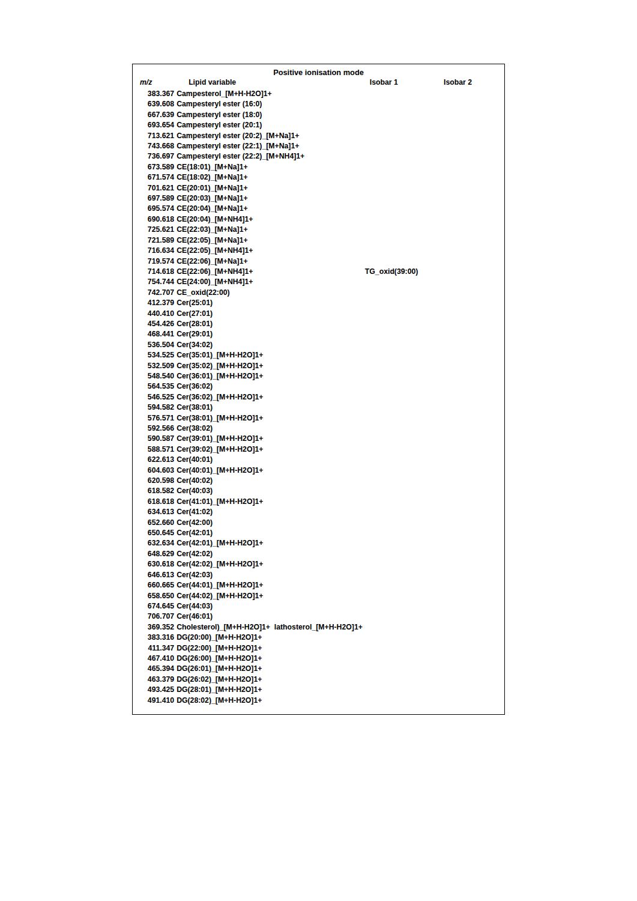Positive ionisation mode
| m/z | Lipid variable | Isobar 1 | Isobar 2 |
| 383.367 | Campesterol_[M+H-H2O]1+ | | |
| 639.608 | Campesteryl ester (16:0) | | |
| 667.639 | Campesteryl ester (18:0) | | |
| 693.654 | Campesteryl ester (20:1) | | |
| 713.621 | Campesteryl ester (20:2)_[M+Na]1+ | | |
| 743.668 | Campesteryl ester (22:1)_[M+Na]1+ | | |
| 736.697 | Campesteryl ester (22:2)_[M+NH4]1+ | | |
| 673.589 | CE(18:01)_[M+Na]1+ | | |
| 671.574 | CE(18:02)_[M+Na]1+ | | |
| 701.621 | CE(20:01)_[M+Na]1+ | | |
| 697.589 | CE(20:03)_[M+Na]1+ | | |
| 695.574 | CE(20:04)_[M+Na]1+ | | |
| 690.618 | CE(20:04)_[M+NH4]1+ | | |
| 725.621 | CE(22:03)_[M+Na]1+ | | |
| 721.589 | CE(22:05)_[M+Na]1+ | | |
| 716.634 | CE(22:05)_[M+NH4]1+ | | |
| 719.574 | CE(22:06)_[M+Na]1+ | | |
| 714.618 | CE(22:06)_[M+NH4]1+ | TG_oxid(39:00) | |
| 754.744 | CE(24:00)_[M+NH4]1+ | | |
| 742.707 | CE_oxid(22:00) | | |
| 412.379 | Cer(25:01) | | |
| 440.410 | Cer(27:01) | | |
| 454.426 | Cer(28:01) | | |
| 468.441 | Cer(29:01) | | |
| 536.504 | Cer(34:02) | | |
| 534.525 | Cer(35:01)_[M+H-H2O]1+ | | |
| 532.509 | Cer(35:02)_[M+H-H2O]1+ | | |
| 548.540 | Cer(36:01)_[M+H-H2O]1+ | | |
| 564.535 | Cer(36:02) | | |
| 546.525 | Cer(36:02)_[M+H-H2O]1+ | | |
| 594.582 | Cer(38:01) | | |
| 576.571 | Cer(38:01)_[M+H-H2O]1+ | | |
| 592.566 | Cer(38:02) | | |
| 590.587 | Cer(39:01)_[M+H-H2O]1+ | | |
| 588.571 | Cer(39:02)_[M+H-H2O]1+ | | |
| 622.613 | Cer(40:01) | | |
| 604.603 | Cer(40:01)_[M+H-H2O]1+ | | |
| 620.598 | Cer(40:02) | | |
| 618.582 | Cer(40:03) | | |
| 618.618 | Cer(41:01)_[M+H-H2O]1+ | | |
| 634.613 | Cer(41:02) | | |
| 652.660 | Cer(42:00) | | |
| 650.645 | Cer(42:01) | | |
| 632.634 | Cer(42:01)_[M+H-H2O]1+ | | |
| 648.629 | Cer(42:02) | | |
| 630.618 | Cer(42:02)_[M+H-H2O]1+ | | |
| 646.613 | Cer(42:03) | | |
| 660.665 | Cer(44:01)_[M+H-H2O]1+ | | |
| 658.650 | Cer(44:02)_[M+H-H2O]1+ | | |
| 674.645 | Cer(44:03) | | |
| 706.707 | Cer(46:01) | | |
| 369.352 | Cholesterol)_[M+H-H2O]1+ lathosterol_[M+H-H2O]1+ | | |
| 383.316 | DG(20:00)_[M+H-H2O]1+ | | |
| 411.347 | DG(22:00)_[M+H-H2O]1+ | | |
| 467.410 | DG(26:00)_[M+H-H2O]1+ | | |
| 465.394 | DG(26:01)_[M+H-H2O]1+ | | |
| 463.379 | DG(26:02)_[M+H-H2O]1+ | | |
| 493.425 | DG(28:01)_[M+H-H2O]1+ | | |
| 491.410 | DG(28:02)_[M+H-H2O]1+ | | |